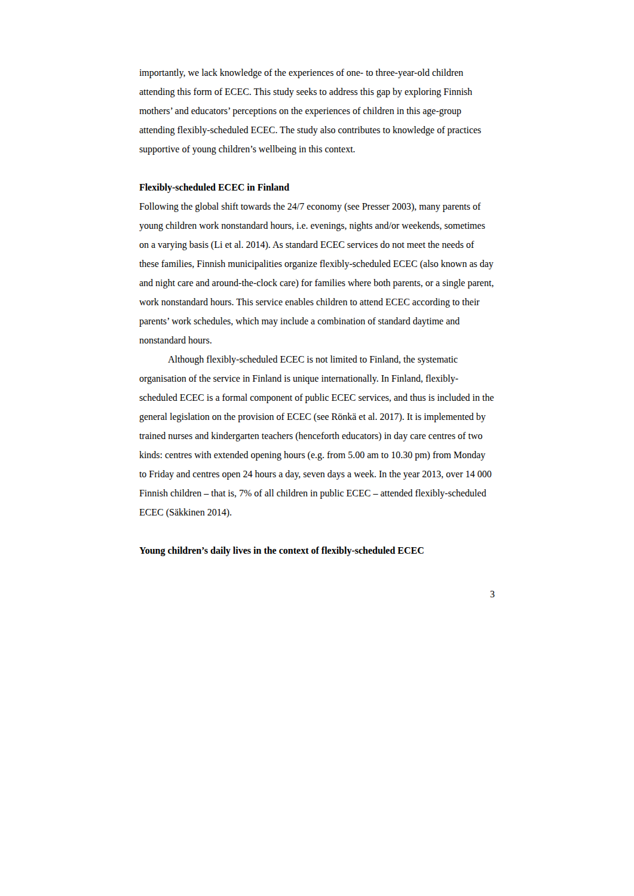importantly, we lack knowledge of the experiences of one- to three-year-old children attending this form of ECEC. This study seeks to address this gap by exploring Finnish mothers’ and educators’ perceptions on the experiences of children in this age-group attending flexibly-scheduled ECEC. The study also contributes to knowledge of practices supportive of young children’s wellbeing in this context.
Flexibly-scheduled ECEC in Finland
Following the global shift towards the 24/7 economy (see Presser 2003), many parents of young children work nonstandard hours, i.e. evenings, nights and/or weekends, sometimes on a varying basis (Li et al. 2014). As standard ECEC services do not meet the needs of these families, Finnish municipalities organize flexibly-scheduled ECEC (also known as day and night care and around-the-clock care) for families where both parents, or a single parent, work nonstandard hours. This service enables children to attend ECEC according to their parents’ work schedules, which may include a combination of standard daytime and nonstandard hours.
Although flexibly-scheduled ECEC is not limited to Finland, the systematic organisation of the service in Finland is unique internationally. In Finland, flexibly-scheduled ECEC is a formal component of public ECEC services, and thus is included in the general legislation on the provision of ECEC (see Rönkä et al. 2017). It is implemented by trained nurses and kindergarten teachers (henceforth educators) in day care centres of two kinds: centres with extended opening hours (e.g. from 5.00 am to 10.30 pm) from Monday to Friday and centres open 24 hours a day, seven days a week. In the year 2013, over 14 000 Finnish children – that is, 7% of all children in public ECEC – attended flexibly-scheduled ECEC (Säkkinen 2014).
Young children’s daily lives in the context of flexibly-scheduled ECEC
3